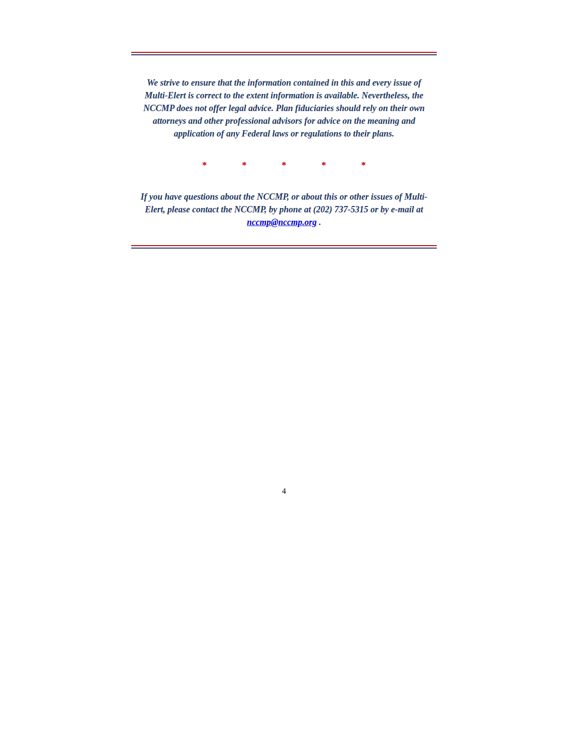We strive to ensure that the information contained in this and every issue of Multi-Elert is correct to the extent information is available. Nevertheless, the NCCMP does not offer legal advice. Plan fiduciaries should rely on their own attorneys and other professional advisors for advice on the meaning and application of any Federal laws or regulations to their plans.
* * * * *
If you have questions about the NCCMP, or about this or other issues of Multi-Elert, please contact the NCCMP, by phone at (202) 737-5315 or by e-mail at nccmp@nccmp.org .
4